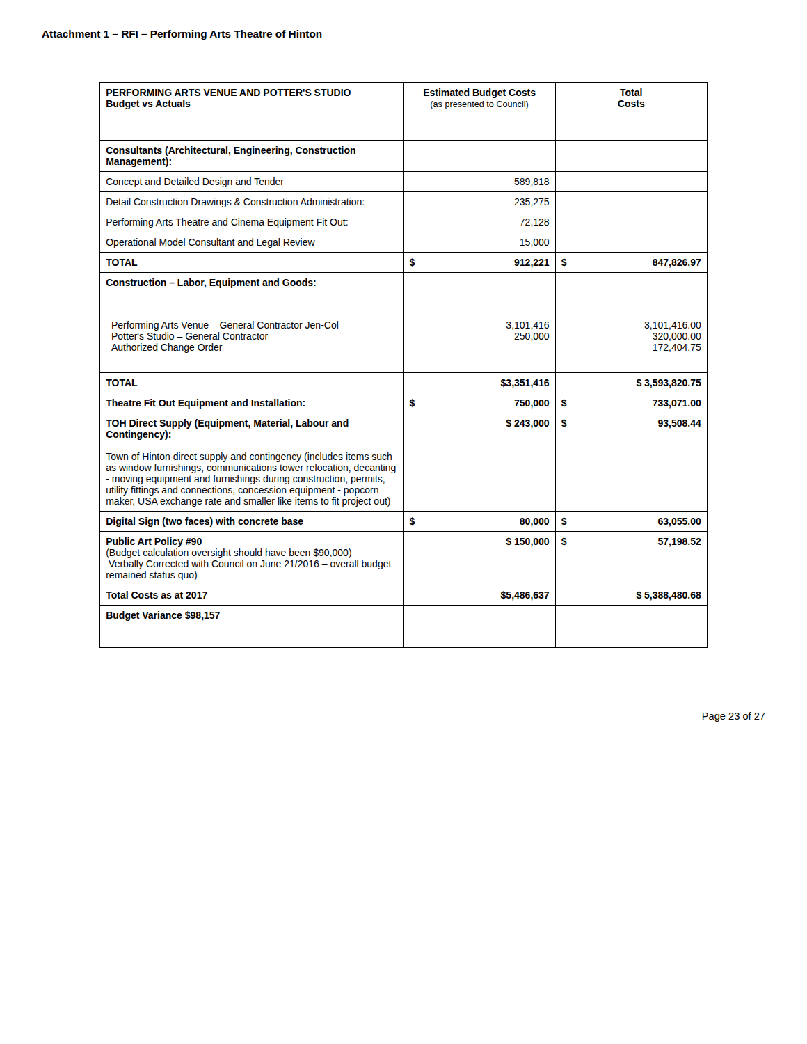Attachment 1 – RFI – Performing Arts Theatre of Hinton
| PERFORMING ARTS VENUE AND POTTER'S STUDIO Budget vs Actuals | Estimated Budget Costs (as presented to Council) | Total Costs |
| Consultants (Architectural, Engineering, Construction Management): | | |
| Concept and Detailed Design and Tender | 589,818 | |
| Detail Construction Drawings & Construction Administration: | 235,275 | |
| Performing Arts Theatre and Cinema Equipment Fit Out: | 72,128 | |
| Operational Model Consultant and Legal Review | 15,000 | |
| TOTAL | $ 912,221 | $ 847,826.97 |
| Construction – Labor, Equipment and Goods: | | |
| Performing Arts Venue – General Contractor Jen-Col Potter's Studio – General Contractor Authorized Change Order | 3,101,416 250,000 | 3,101,416.00 320,000.00 172,404.75 |
| TOTAL | $3,351,416 | $ 3,593,820.75 |
| Theatre Fit Out Equipment and Installation: | $ 750,000 | $ 733,071.00 |
| TOH Direct Supply (Equipment, Material, Labour and Contingency): Town of Hinton direct supply and contingency (includes items such as window furnishings, communications tower relocation, decanting - moving equipment and furnishings during construction, permits, utility fittings and connections, concession equipment - popcorn maker, USA exchange rate and smaller like items to fit project out) | $ 243,000 | $ 93,508.44 |
| Digital Sign (two faces) with concrete base | $ 80,000 | $ 63,055.00 |
| Public Art Policy #90 (Budget calculation oversight should have been $90,000) Verbally Corrected with Council on June 21/2016 – overall budget remained status quo) | $ 150,000 | $ 57,198.52 |
| Total Costs as at 2017 | $5,486,637 | $ 5,388,480.68 |
| Budget Variance $98,157 | | |
Page 23 of 27